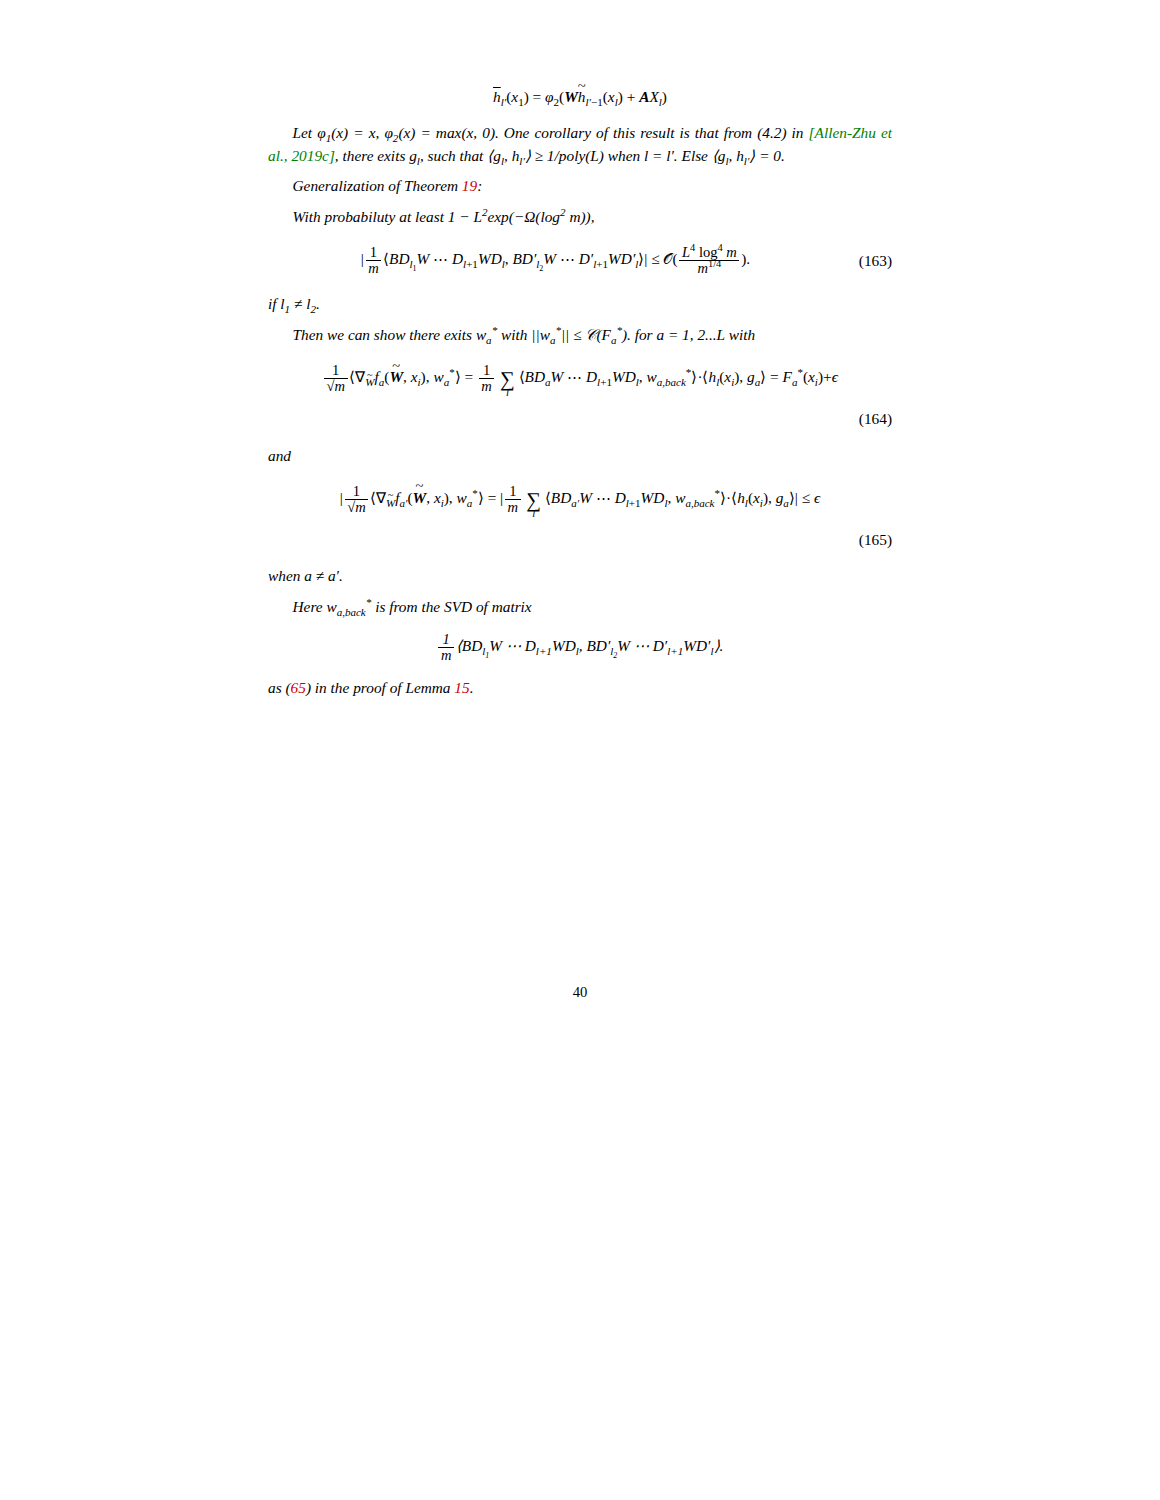hl′(x1) = φ2(W~hl′−1(xl) + AXl)
Let φ1(x) = x, φ2(x) = max(x, 0). One corollary of this result is that from (4.2) in [Allen-Zhu et al., 2019c], there exits gl, such that ⟨gl, hl′⟩ ≥ 1/poly(L) when l = l′. Else ⟨gl, hl′⟩ = 0.
Generalization of Theorem 19:
With probabiluty at least 1 − L2exp(−Ω(log2 m)),
|1 m⟨BDl1W ⋯ Dl+1WDl, BD′l2W ⋯ D′l+1WD′l⟩| ≤ 𝒪(L4 log4 m m1/4).
(163)
if l1 ≠ l2.
Then we can show there exits wa* with ||wa*|| ≤ 𝒞(Fa*). for a = 1, 2...L with
1√m⟨∇~Wfa(~W, xi), wa*⟩ = 1 m ∑l ⟨BDaW ⋯ Dl+1WDl, wa,back*⟩·⟨hl(xi), ga⟩ = Fa*(xi)+ϵ
(164)
and
|1√m⟨∇~Wfa′(~W, xi), wa*⟩ = |1 m ∑l ⟨BDa′W ⋯ Dl+1WDl, wa,back*⟩·⟨hl(xi), ga⟩| ≤ ϵ
(165)
when a ≠ a′.
Here wa,back* is from the SVD of matrix
1 m⟨BDl1W ⋯ Dl+1WDl, BD′l2W ⋯ D′l+1WD′l⟩.
as (65) in the proof of Lemma 15.
40